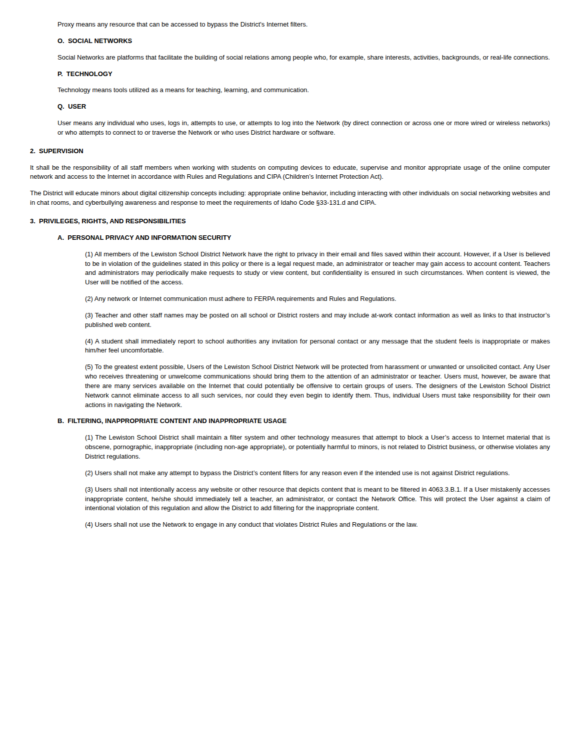Proxy means any resource that can be accessed to bypass the District's Internet filters.
O. SOCIAL NETWORKS
Social Networks are platforms that facilitate the building of social relations among people who, for example, share interests, activities, backgrounds, or real-life connections.
P. TECHNOLOGY
Technology means tools utilized as a means for teaching, learning, and communication.
Q. USER
User means any individual who uses, logs in, attempts to use, or attempts to log into the Network (by direct connection or across one or more wired or wireless networks) or who attempts to connect to or traverse the Network or who uses District hardware or software.
2. SUPERVISION
It shall be the responsibility of all staff members when working with students on computing devices to educate, supervise and monitor appropriate usage of the online computer network and access to the Internet in accordance with Rules and Regulations and CIPA (Children’s Internet Protection Act).
The District will educate minors about digital citizenship concepts including: appropriate online behavior, including interacting with other individuals on social networking websites and in chat rooms, and cyberbullying awareness and response to meet the requirements of Idaho Code §33-131.d and CIPA.
3. PRIVILEGES, RIGHTS, AND RESPONSIBILITIES
A. PERSONAL PRIVACY AND INFORMATION SECURITY
(1) All members of the Lewiston School District Network have the right to privacy in their email and files saved within their account. However, if a User is believed to be in violation of the guidelines stated in this policy or there is a legal request made, an administrator or teacher may gain access to account content. Teachers and administrators may periodically make requests to study or view content, but confidentiality is ensured in such circumstances. When content is viewed, the User will be notified of the access.
(2) Any network or Internet communication must adhere to FERPA requirements and Rules and Regulations.
(3) Teacher and other staff names may be posted on all school or District rosters and may include at-work contact information as well as links to that instructor’s published web content.
(4) A student shall immediately report to school authorities any invitation for personal contact or any message that the student feels is inappropriate or makes him/her feel uncomfortable.
(5) To the greatest extent possible, Users of the Lewiston School District Network will be protected from harassment or unwanted or unsolicited contact. Any User who receives threatening or unwelcome communications should bring them to the attention of an administrator or teacher. Users must, however, be aware that there are many services available on the Internet that could potentially be offensive to certain groups of users. The designers of the Lewiston School District Network cannot eliminate access to all such services, nor could they even begin to identify them. Thus, individual Users must take responsibility for their own actions in navigating the Network.
B. FILTERING, INAPPROPRIATE CONTENT AND INAPPROPRIATE USAGE
(1) The Lewiston School District shall maintain a filter system and other technology measures that attempt to block a User’s access to Internet material that is obscene, pornographic, inappropriate (including non-age appropriate), or potentially harmful to minors, is not related to District business, or otherwise violates any District regulations.
(2) Users shall not make any attempt to bypass the District’s content filters for any reason even if the intended use is not against District regulations.
(3) Users shall not intentionally access any website or other resource that depicts content that is meant to be filtered in 4063.3.B.1. If a User mistakenly accesses inappropriate content, he/she should immediately tell a teacher, an administrator, or contact the Network Office. This will protect the User against a claim of intentional violation of this regulation and allow the District to add filtering for the inappropriate content.
(4) Users shall not use the Network to engage in any conduct that violates District Rules and Regulations or the law.